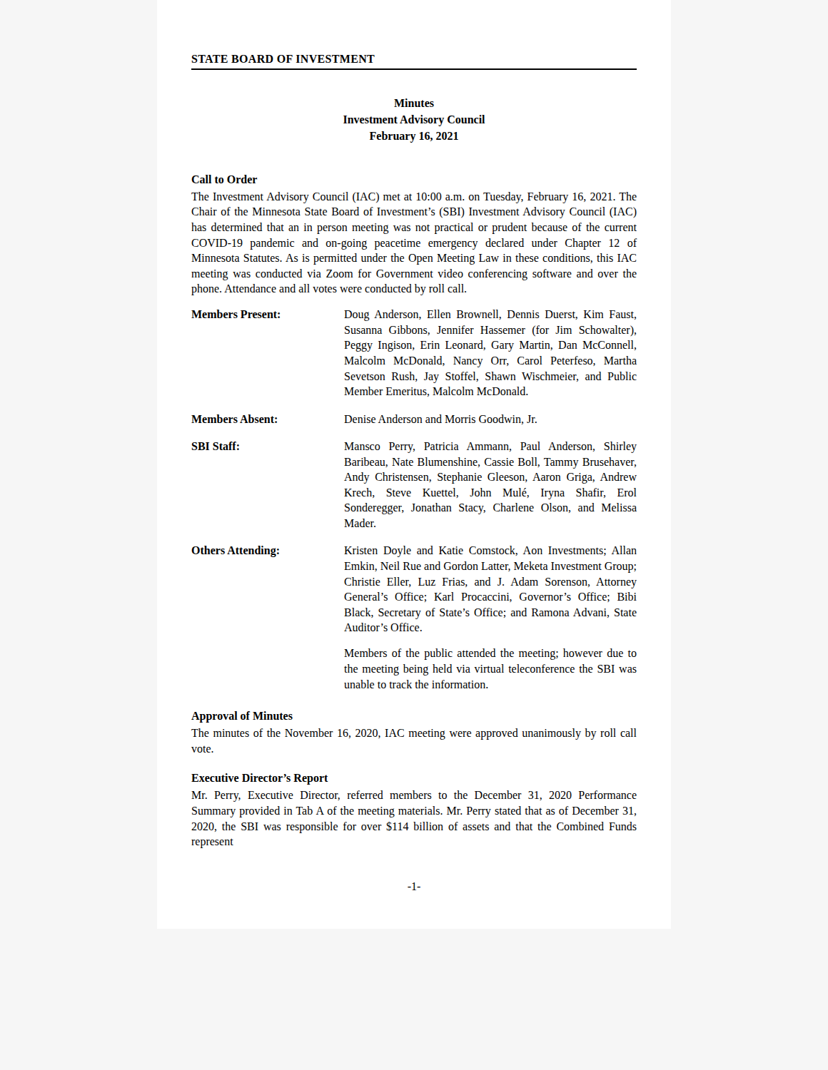STATE BOARD OF INVESTMENT
Minutes
Investment Advisory Council
February 16, 2021
Call to Order
The Investment Advisory Council (IAC) met at 10:00 a.m. on Tuesday, February 16, 2021. The Chair of the Minnesota State Board of Investment’s (SBI) Investment Advisory Council (IAC) has determined that an in person meeting was not practical or prudent because of the current COVID-19 pandemic and on-going peacetime emergency declared under Chapter 12 of Minnesota Statutes. As is permitted under the Open Meeting Law in these conditions, this IAC meeting was conducted via Zoom for Government video conferencing software and over the phone. Attendance and all votes were conducted by roll call.
| Members Present: | Doug Anderson, Ellen Brownell, Dennis Duerst, Kim Faust, Susanna Gibbons, Jennifer Hassemer (for Jim Schowalter), Peggy Ingison, Erin Leonard, Gary Martin, Dan McConnell, Malcolm McDonald, Nancy Orr, Carol Peterfeso, Martha Sevetson Rush, Jay Stoffel, Shawn Wischmeier, and Public Member Emeritus, Malcolm McDonald. |
| Members Absent: | Denise Anderson and Morris Goodwin, Jr. |
| SBI Staff: | Mansco Perry, Patricia Ammann, Paul Anderson, Shirley Baribeau, Nate Blumenshine, Cassie Boll, Tammy Brusehaver, Andy Christensen, Stephanie Gleeson, Aaron Griga, Andrew Krech, Steve Kuettel, John Mulé, Iryna Shafir, Erol Sonderegger, Jonathan Stacy, Charlene Olson, and Melissa Mader. |
| Others Attending: | Kristen Doyle and Katie Comstock, Aon Investments; Allan Emkin, Neil Rue and Gordon Latter, Meketa Investment Group; Christie Eller, Luz Frias, and J. Adam Sorenson, Attorney General’s Office; Karl Procaccini, Governor’s Office; Bibi Black, Secretary of State’s Office; and Ramona Advani, State Auditor’s Office. Members of the public attended the meeting; however due to the meeting being held via virtual teleconference the SBI was unable to track the information. |
Approval of Minutes
The minutes of the November 16, 2020, IAC meeting were approved unanimously by roll call vote.
Executive Director’s Report
Mr. Perry, Executive Director, referred members to the December 31, 2020 Performance Summary provided in Tab A of the meeting materials. Mr. Perry stated that as of December 31, 2020, the SBI was responsible for over $114 billion of assets and that the Combined Funds represent
-1-